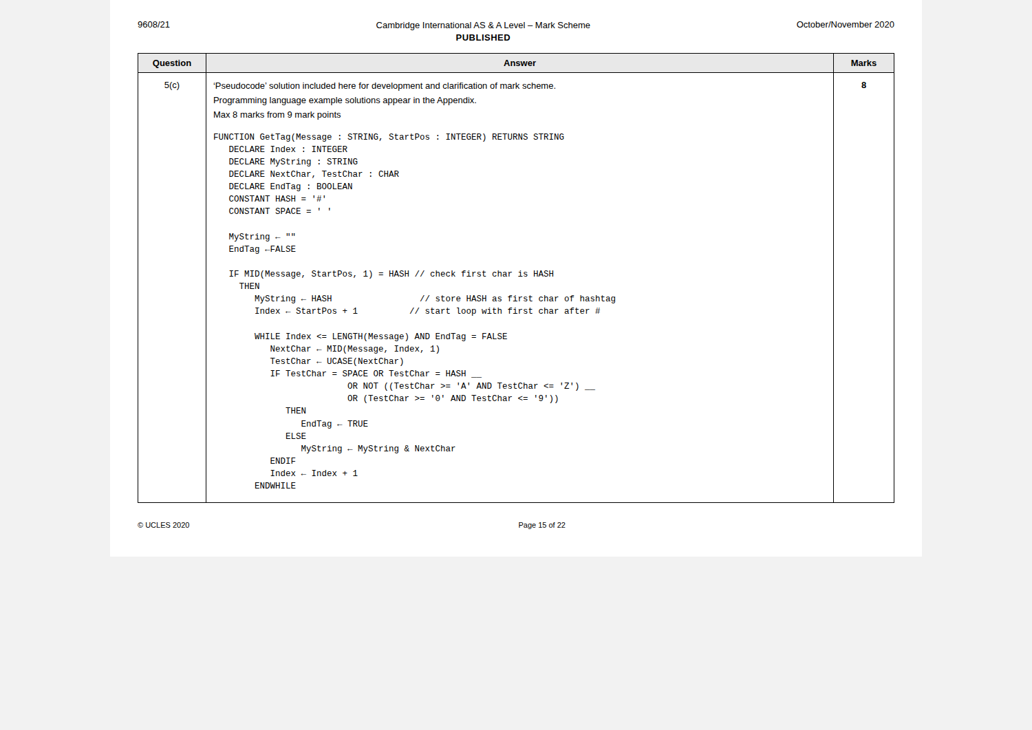9608/21
Cambridge International AS & A Level – Mark Scheme PUBLISHED
October/November 2020
| Question | Answer | Marks |
| --- | --- | --- |
| 5(c) | ‘Pseudocode’ solution included here for development and clarification of mark scheme. Programming language example solutions appear in the Appendix. Max 8 marks from 9 mark points FUNCTION GetTag(Message : STRING, StartPos : INTEGER) RETURNS STRING DECLARE Index : INTEGER DECLARE MyString : STRING DECLARE NextChar, TestChar : CHAR DECLARE EndTag : BOOLEAN CONSTANT HASH = '#' CONSTANT SPACE = ' ' MyString ← "" EndTag ←FALSE IF MID(Message, StartPos, 1) = HASH // check first char is HASH THEN MyString ← HASH // store HASH as first char of hashtag Index ← StartPos + 1 // start loop with first char after # WHILE Index <= LENGTH(Message) AND EndTag = FALSE NextChar ← MID(Message, Index, 1) TestChar ← UCASE(NextChar) IF TestChar = SPACE OR TestChar = HASH __ OR NOT ((TestChar >= 'A' AND TestChar <= 'Z') __ OR (TestChar >= '0' AND TestChar <= '9')) THEN EndTag ← TRUE ELSE MyString ← MyString & NextChar ENDIF Index ← Index + 1 ENDWHILE | 8 |
© UCLES 2020
Page 15 of 22